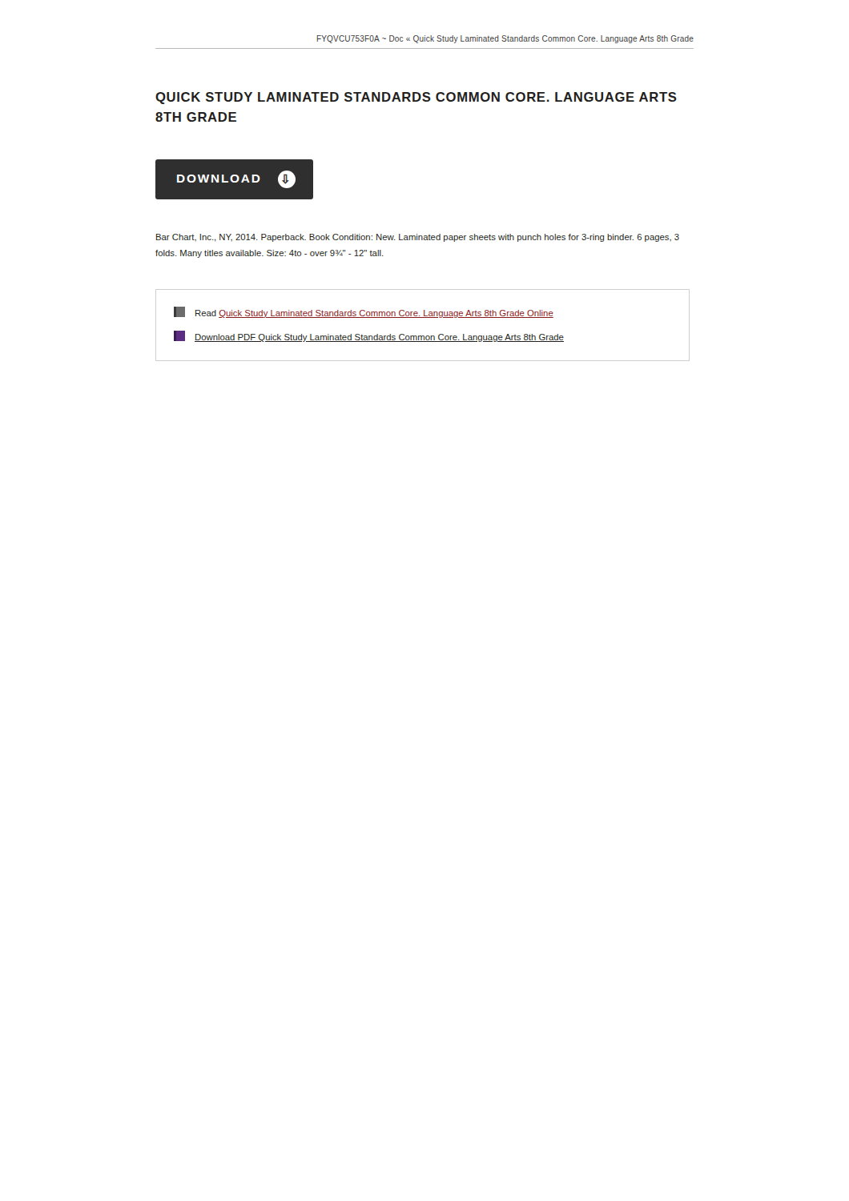FYQVCU753F0A ~ Doc « Quick Study Laminated Standards Common Core. Language Arts 8th Grade
QUICK STUDY LAMINATED STANDARDS COMMON CORE. LANGUAGE ARTS 8TH GRADE
DOWNLOAD ⇩
Bar Chart, Inc., NY, 2014. Paperback. Book Condition: New. Laminated paper sheets with punch holes for 3-ring binder. 6 pages, 3 folds. Many titles available. Size: 4to - over 9¾" - 12" tall.
Read Quick Study Laminated Standards Common Core. Language Arts 8th Grade Online
Download PDF Quick Study Laminated Standards Common Core. Language Arts 8th Grade